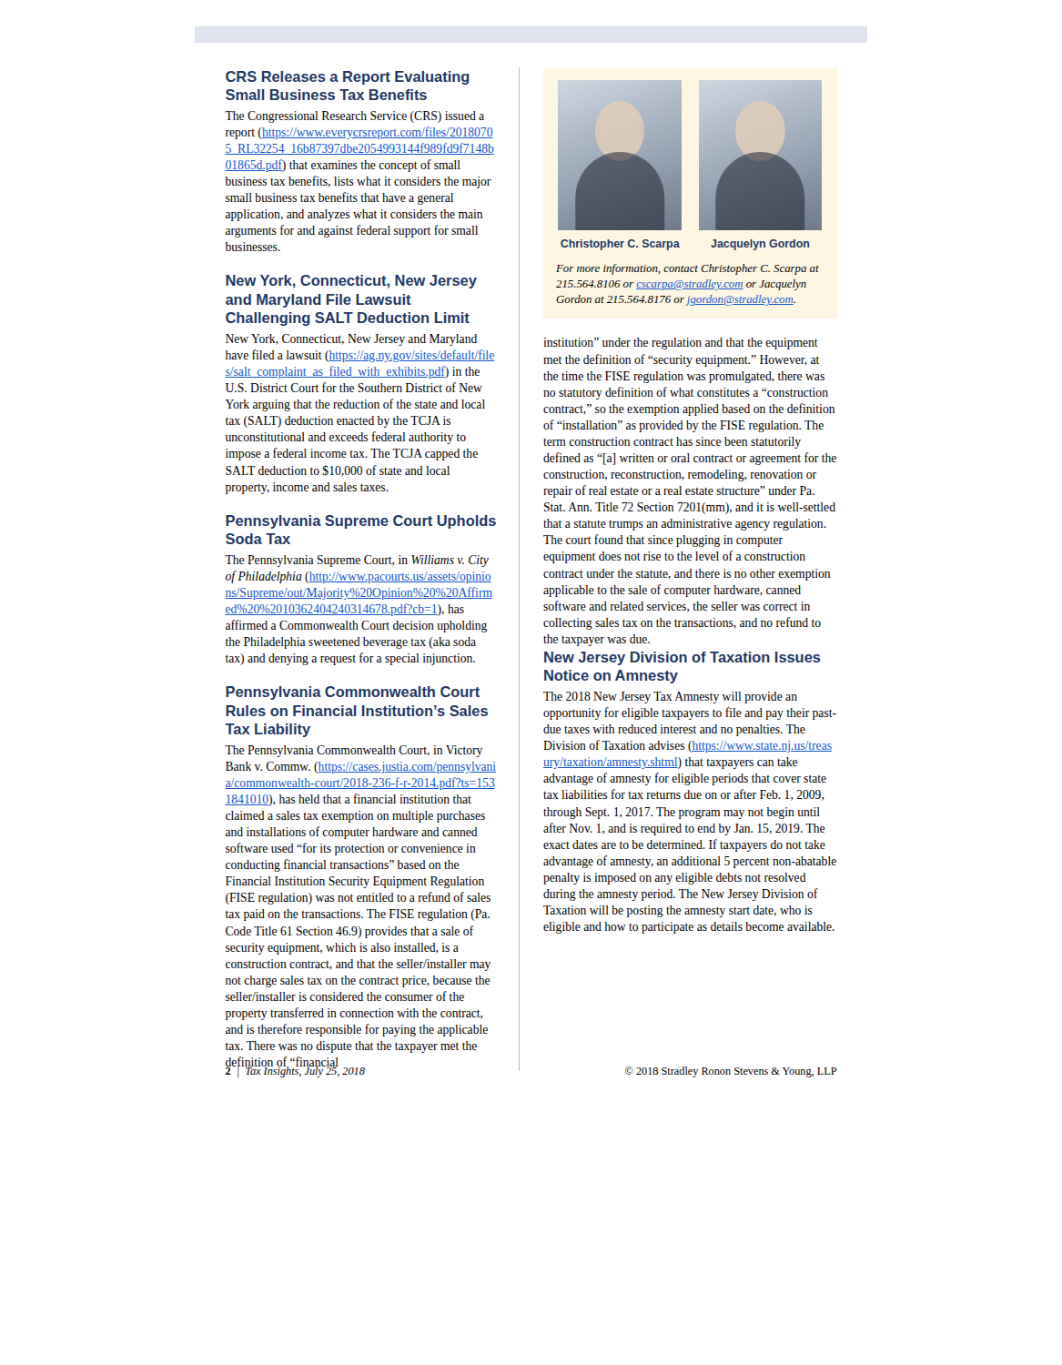CRS Releases a Report Evaluating Small Business Tax Benefits
The Congressional Research Service (CRS) issued a report (https://www.everycrsreport.com/files/20180705_RL32254_16b87397dbe2054993144f989fd9f7148b01865d.pdf) that examines the concept of small business tax benefits, lists what it considers the major small business tax benefits that have a general application, and analyzes what it considers the main arguments for and against federal support for small businesses.
New York, Connecticut, New Jersey and Maryland File Lawsuit Challenging SALT Deduction Limit
New York, Connecticut, New Jersey and Maryland have filed a lawsuit (https://ag.ny.gov/sites/default/files/salt_complaint_as_filed_with_exhibits.pdf) in the U.S. District Court for the Southern District of New York arguing that the reduction of the state and local tax (SALT) deduction enacted by the TCJA is unconstitutional and exceeds federal authority to impose a federal income tax. The TCJA capped the SALT deduction to $10,000 of state and local property, income and sales taxes.
Pennsylvania Supreme Court Upholds Soda Tax
The Pennsylvania Supreme Court, in Williams v. City of Philadelphia (http://www.pacourts.us/assets/opinions/Supreme/out/Majority%20Opinion%20%20Affirmed%20%2010362404240314678.pdf?cb=1), has affirmed a Commonwealth Court decision upholding the Philadelphia sweetened beverage tax (aka soda tax) and denying a request for a special injunction.
Pennsylvania Commonwealth Court Rules on Financial Institution’s Sales Tax Liability
The Pennsylvania Commonwealth Court, in Victory Bank v. Commw. (https://cases.justia.com/pennsylvania/commonwealth-court/2018-236-f-r-2014.pdf?ts=1531841010), has held that a financial institution that claimed a sales tax exemption on multiple purchases and installations of computer hardware and canned software used “for its protection or convenience in conducting financial transactions” based on the Financial Institution Security Equipment Regulation (FISE regulation) was not entitled to a refund of sales tax paid on the transactions. The FISE regulation (Pa. Code Title 61 Section 46.9) provides that a sale of security equipment, which is also installed, is a construction contract, and that the seller/installer may not charge sales tax on the contract price, because the seller/installer is considered the consumer of the property transferred in connection with the contract, and is therefore responsible for paying the applicable tax. There was no dispute that the taxpayer met the definition of “financial
Christopher C. Scarpa
Jacquelyn Gordon
For more information, contact Christopher C. Scarpa at 215.564.8106 or cscarpa@stradley.com or Jacquelyn Gordon at 215.564.8176 or jgordon@stradley.com.
institution” under the regulation and that the equipment met the definition of “security equipment.” However, at the time the FISE regulation was promulgated, there was no statutory definition of what constitutes a “construction contract,” so the exemption applied based on the definition of “installation” as provided by the FISE regulation. The term construction contract has since been statutorily defined as “[a] written or oral contract or agreement for the construction, reconstruction, remodeling, renovation or repair of real estate or a real estate structure” under Pa. Stat. Ann. Title 72 Section 7201(mm), and it is well-settled that a statute trumps an administrative agency regulation. The court found that since plugging in computer equipment does not rise to the level of a construction contract under the statute, and there is no other exemption applicable to the sale of computer hardware, canned software and related services, the seller was correct in collecting sales tax on the transactions, and no refund to the taxpayer was due.
New Jersey Division of Taxation Issues Notice on Amnesty
The 2018 New Jersey Tax Amnesty will provide an opportunity for eligible taxpayers to file and pay their past-due taxes with reduced interest and no penalties. The Division of Taxation advises (https://www.state.nj.us/treasury/taxation/amnesty.shtml) that taxpayers can take advantage of amnesty for eligible periods that cover state tax liabilities for tax returns due on or after Feb. 1, 2009, through Sept. 1, 2017. The program may not begin until after Nov. 1, and is required to end by Jan. 15, 2019. The exact dates are to be determined. If taxpayers do not take advantage of amnesty, an additional 5 percent non-abatable penalty is imposed on any eligible debts not resolved during the amnesty period. The New Jersey Division of Taxation will be posting the amnesty start date, who is eligible and how to participate as details become available.
2 | Tax Insights, July 25, 2018
© 2018 Stradley Ronon Stevens & Young, LLP